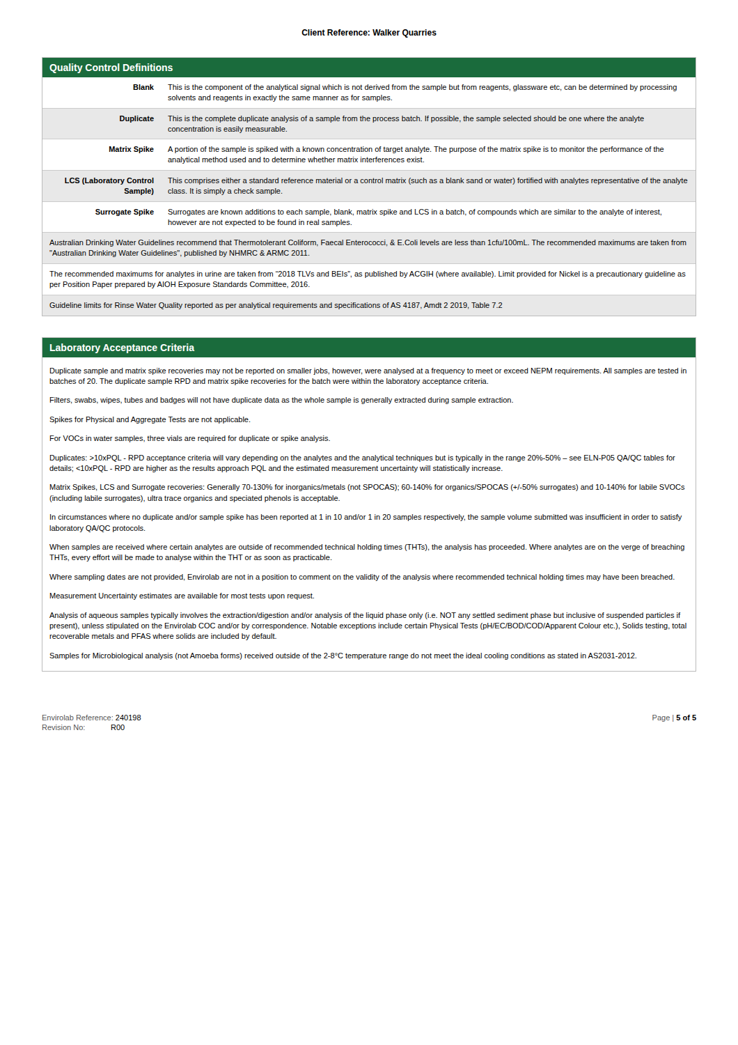Client Reference: Walker Quarries
Quality Control Definitions
| Blank | This is the component of the analytical signal which is not derived from the sample but from reagents, glassware etc, can be determined by processing solvents and reagents in exactly the same manner as for samples. |
| Duplicate | This is the complete duplicate analysis of a sample from the process batch. If possible, the sample selected should be one where the analyte concentration is easily measurable. |
| Matrix Spike | A portion of the sample is spiked with a known concentration of target analyte. The purpose of the matrix spike is to monitor the performance of the analytical method used and to determine whether matrix interferences exist. |
| LCS (Laboratory Control Sample) | This comprises either a standard reference material or a control matrix (such as a blank sand or water) fortified with analytes representative of the analyte class. It is simply a check sample. |
| Surrogate Spike | Surrogates are known additions to each sample, blank, matrix spike and LCS in a batch, of compounds which are similar to the analyte of interest, however are not expected to be found in real samples. |
| Australian Drinking Water Guidelines recommend that Thermotolerant Coliform, Faecal Enterococci, & E.Coli levels are less than 1cfu/100mL. The recommended maximums are taken from "Australian Drinking Water Guidelines", published by NHMRC & ARMC 2011. |
| The recommended maximums for analytes in urine are taken from “2018 TLVs and BEIs”, as published by ACGIH (where available). Limit provided for Nickel is a precautionary guideline as per Position Paper prepared by AIOH Exposure Standards Committee, 2016. |
| Guideline limits for Rinse Water Quality reported as per analytical requirements and specifications of AS 4187, Amdt 2 2019, Table 7.2 |
Laboratory Acceptance Criteria
Duplicate sample and matrix spike recoveries may not be reported on smaller jobs, however, were analysed at a frequency to meet or exceed NEPM requirements. All samples are tested in batches of 20. The duplicate sample RPD and matrix spike recoveries for the batch were within the laboratory acceptance criteria.
Filters, swabs, wipes, tubes and badges will not have duplicate data as the whole sample is generally extracted during sample extraction.
Spikes for Physical and Aggregate Tests are not applicable.
For VOCs in water samples, three vials are required for duplicate or spike analysis.
Duplicates: >10xPQL - RPD acceptance criteria will vary depending on the analytes and the analytical techniques but is typically in the range 20%-50% – see ELN-P05 QA/QC tables for details; <10xPQL - RPD are higher as the results approach PQL and the estimated measurement uncertainty will statistically increase.
Matrix Spikes, LCS and Surrogate recoveries: Generally 70-130% for inorganics/metals (not SPOCAS); 60-140% for organics/SPOCAS (+/-50% surrogates) and 10-140% for labile SVOCs (including labile surrogates), ultra trace organics and speciated phenols is acceptable.
In circumstances where no duplicate and/or sample spike has been reported at 1 in 10 and/or 1 in 20 samples respectively, the sample volume submitted was insufficient in order to satisfy laboratory QA/QC protocols.
When samples are received where certain analytes are outside of recommended technical holding times (THTs), the analysis has proceeded. Where analytes are on the verge of breaching THTs, every effort will be made to analyse within the THT or as soon as practicable.
Where sampling dates are not provided, Envirolab are not in a position to comment on the validity of the analysis where recommended technical holding times may have been breached.
Measurement Uncertainty estimates are available for most tests upon request.
Analysis of aqueous samples typically involves the extraction/digestion and/or analysis of the liquid phase only (i.e. NOT any settled sediment phase but inclusive of suspended particles if present), unless stipulated on the Envirolab COC and/or by correspondence. Notable exceptions include certain Physical Tests (pH/EC/BOD/COD/Apparent Colour etc.), Solids testing, total recoverable metals and PFAS where solids are included by default.
Samples for Microbiological analysis (not Amoeba forms) received outside of the 2-8°C temperature range do not meet the ideal cooling conditions as stated in AS2031-2012.
Page | 5 of 5
Envirolab Reference: 240198
Revision No: R00